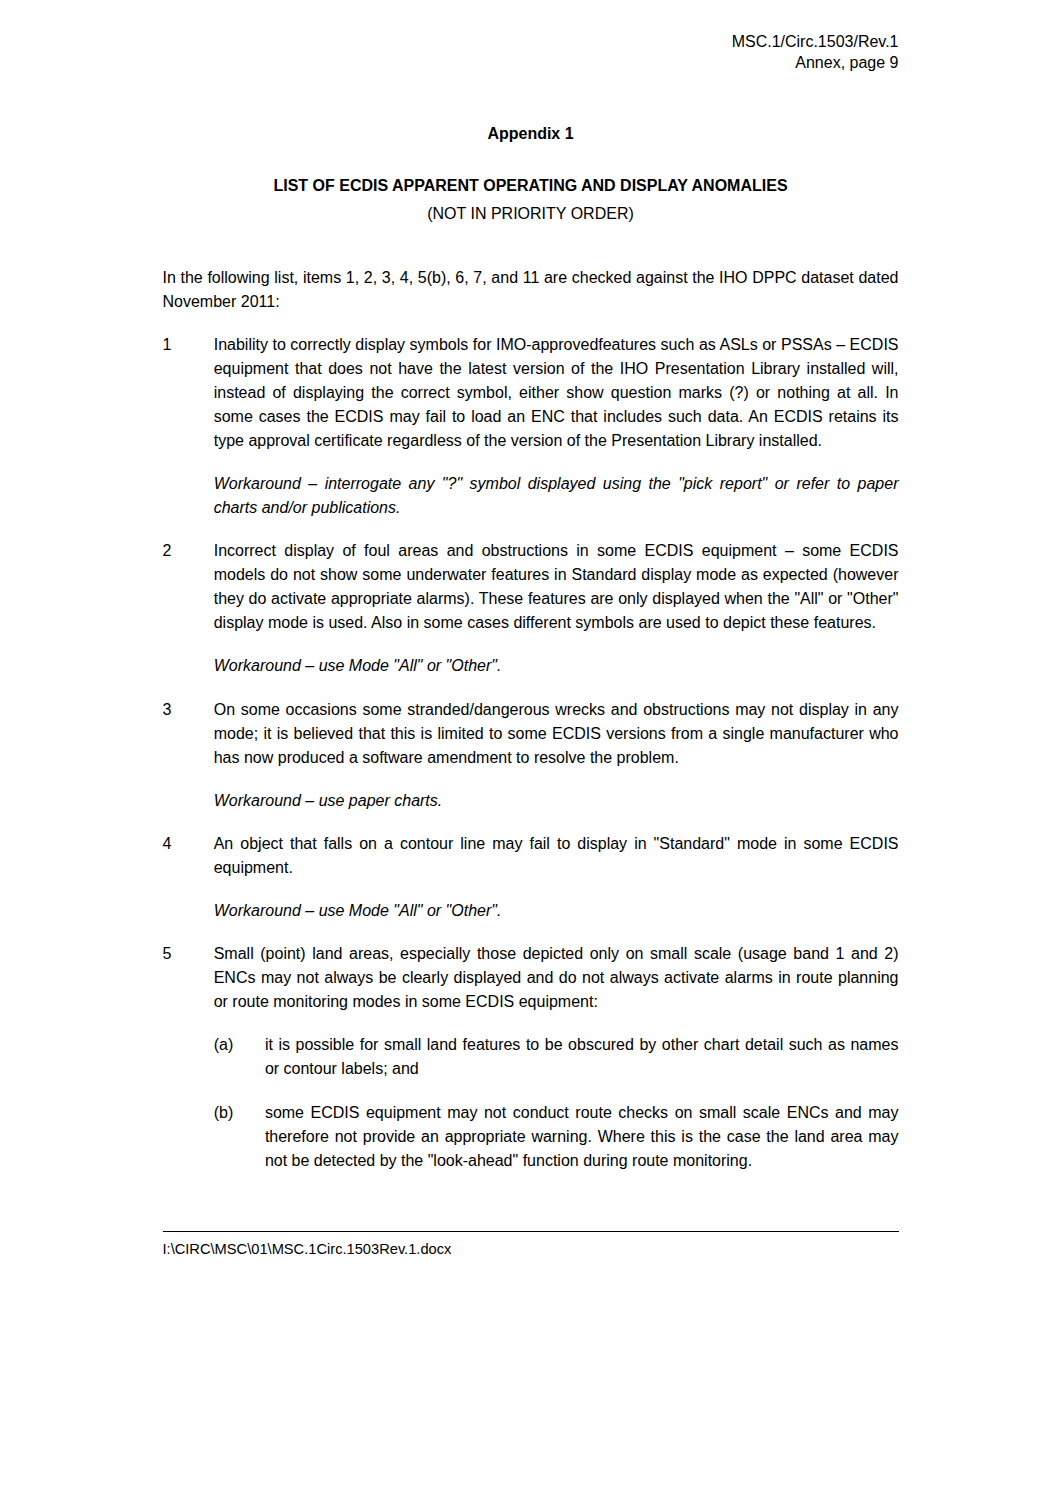MSC.1/Circ.1503/Rev.1 Annex, page 9
Appendix 1
List of ECDIS apparent operating and display anomalies
(NOT IN PRIORITY ORDER)
In the following list, items 1, 2, 3, 4, 5(b), 6, 7, and 11 are checked against the IHO DPPC dataset dated November 2011:
1
Inability to correctly display symbols for IMO-approvedfeatures such as ASLs or PSSAs – ECDIS equipment that does not have the latest version of the IHO Presentation Library installed will, instead of displaying the correct symbol, either show question marks (?) or nothing at all. In some cases the ECDIS may fail to load an ENC that includes such data. An ECDIS retains its type approval certificate regardless of the version of the Presentation Library installed.
Workaround – interrogate any "?" symbol displayed using the "pick report" or refer to paper charts and/or publications.
2
Incorrect display of foul areas and obstructions in some ECDIS equipment – some ECDIS models do not show some underwater features in Standard display mode as expected (however they do activate appropriate alarms). These features are only displayed when the "All" or "Other" display mode is used. Also in some cases different symbols are used to depict these features.
Workaround – use Mode "All" or "Other".
3
On some occasions some stranded/dangerous wrecks and obstructions may not display in any mode; it is believed that this is limited to some ECDIS versions from a single manufacturer who has now produced a software amendment to resolve the problem.
Workaround – use paper charts.
4
An object that falls on a contour line may fail to display in "Standard" mode in some ECDIS equipment.
Workaround – use Mode "All" or "Other".
5
Small (point) land areas, especially those depicted only on small scale (usage band 1 and 2) ENCs may not always be clearly displayed and do not always activate alarms in route planning or route monitoring modes in some ECDIS equipment:
(a)
it is possible for small land features to be obscured by other chart detail such as names or contour labels; and
(b)
some ECDIS equipment may not conduct route checks on small scale ENCs and may therefore not provide an appropriate warning. Where this is the case the land area may not be detected by the "look-ahead" function during route monitoring.
I:\CIRC\MSC\01\MSC.1Circ.1503Rev.1.docx